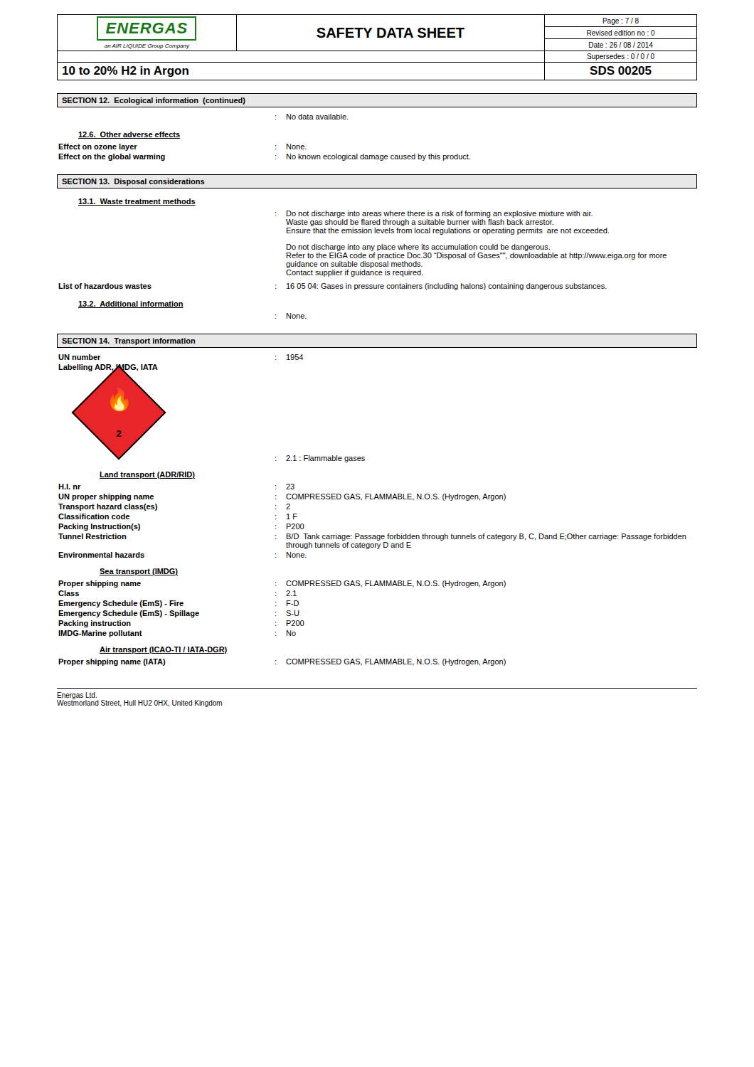| ENERGAS an AIR LIQUIDE Group Company | SAFETY DATA SHEET | Page : 7 / 8 |
| Revised edition no : 0 |
| Date : 26 / 08 / 2014 |
| | Supersedes : 0 / 0 / 0 |
| 10 to 20% H2 in Argon | SDS 00205 |
SECTION 12. Ecological information (continued)
| | : | No data available. |
12.6. Other adverse effects
| Effect on ozone layer | : | None. |
| Effect on the global warming | : | No known ecological damage caused by this product. |
SECTION 13. Disposal considerations
13.1. Waste treatment methods
| | : | Do not discharge into areas where there is a risk of forming an explosive mixture with air. Waste gas should be flared through a suitable burner with flash back arrestor. Ensure that the emission levels from local regulations or operating permits are not exceeded. |
| | | Do not discharge into any place where its accumulation could be dangerous. Refer to the EIGA code of practice Doc.30 “Disposal of Gases"", downloadable at http://www.eiga.org for more guidance on suitable disposal methods. Contact supplier if guidance is required. |
| List of hazardous wastes | : | 16 05 04: Gases in pressure containers (including halons) containing dangerous substances. |
13.2. Additional information
| | : | None. |
SECTION 14. Transport information
| UN number | : | 1954 |
| Labelling ADR, IMDG, IATA | | |
🔥
2
| | : | 2.1 : Flammable gases |
Land transport (ADR/RID)
| H.I. nr | : | 23 |
| UN proper shipping name | : | COMPRESSED GAS, FLAMMABLE, N.O.S. (Hydrogen, Argon) |
| Transport hazard class(es) | : | 2 |
| Classification code | : | 1 F |
| Packing Instruction(s) | : | P200 |
| Tunnel Restriction | : | B/D Tank carriage: Passage forbidden through tunnels of category B, C, Dand E;Other carriage: Passage forbidden through tunnels of category D and E |
| Environmental hazards | : | None. |
Sea transport (IMDG)
| Proper shipping name | : | COMPRESSED GAS, FLAMMABLE, N.O.S. (Hydrogen, Argon) |
| Class | : | 2.1 |
| Emergency Schedule (EmS) - Fire | : | F-D |
| Emergency Schedule (EmS) - Spillage | : | S-U |
| Packing instruction | : | P200 |
| IMDG-Marine pollutant | : | No |
Air transport (ICAO-TI / IATA-DGR)
| Proper shipping name (IATA) | : | COMPRESSED GAS, FLAMMABLE, N.O.S. (Hydrogen, Argon) |
Energas Ltd.
Westmorland Street, Hull HU2 0HX, United Kingdom